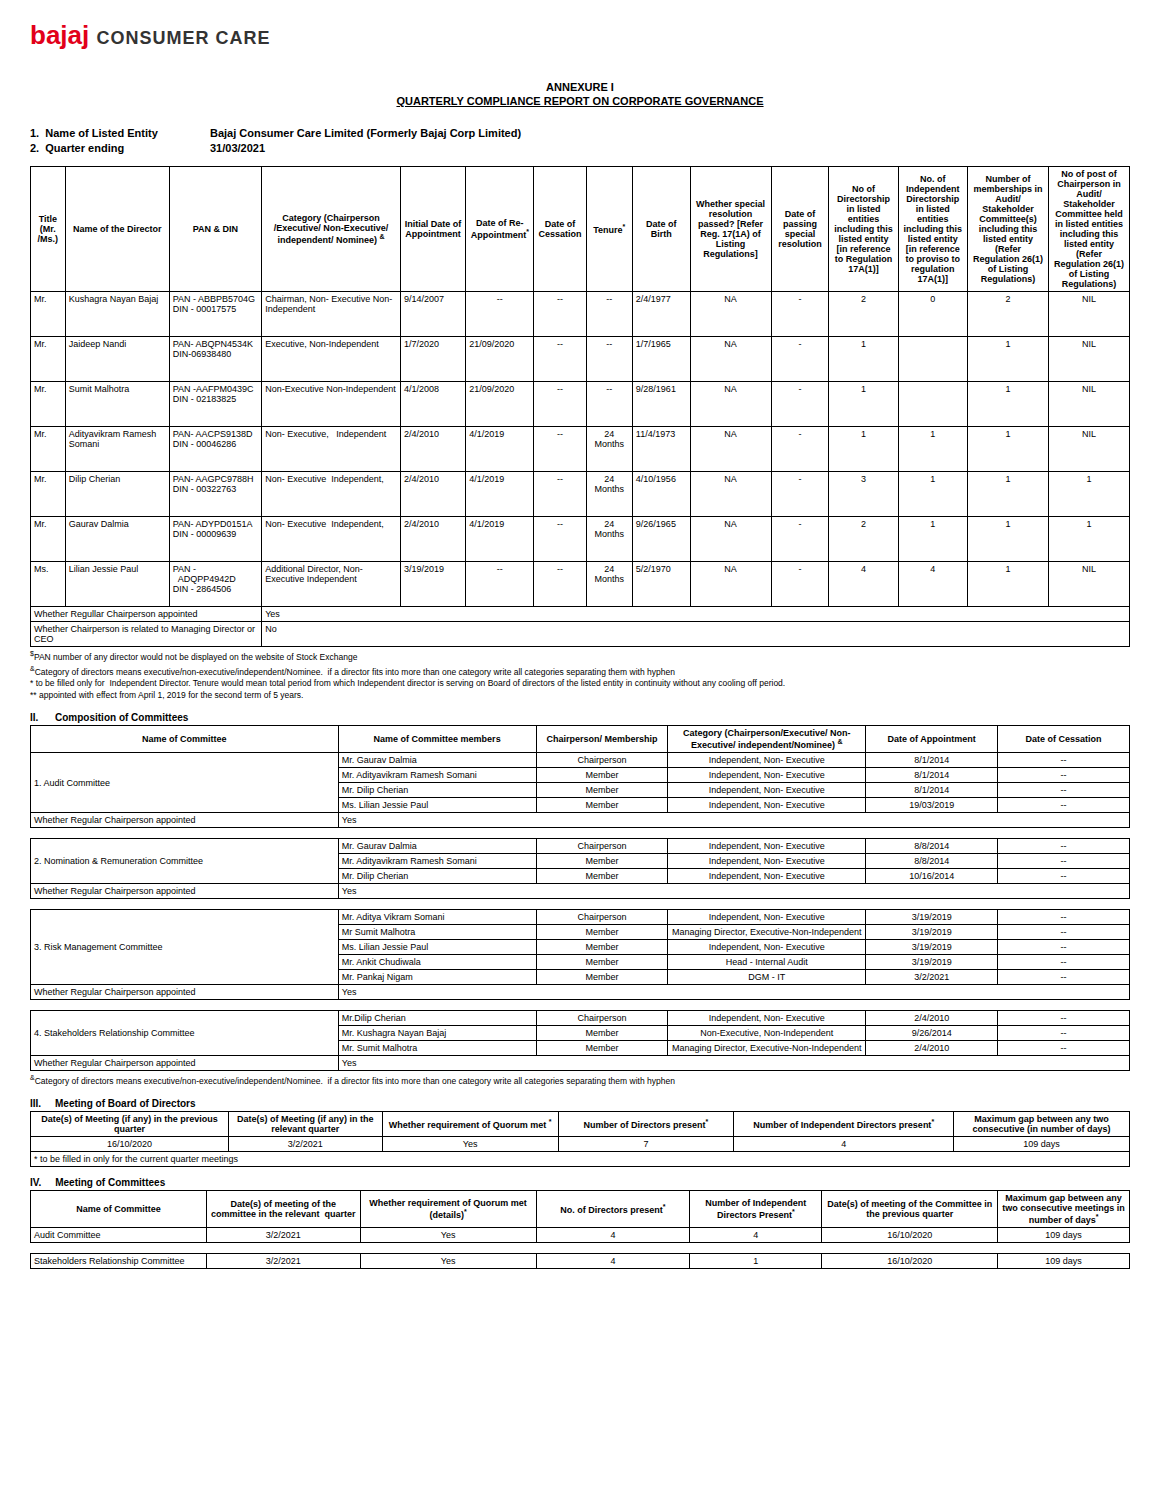bajaj CONSUMER CARE
ANNEXURE I
QUARTERLY COMPLIANCE REPORT ON CORPORATE GOVERNANCE
1. Name of Listed Entity Bajaj Consumer Care Limited (Formerly Bajaj Corp Limited)
2. Quarter ending 31/03/2021
| Title (Mr. /Ms.) | Name of the Director | PAN & DIN | Category (Chairperson /Executive/ Non-Executive/ independent/ Nominee) & | Initial Date of Appointment | Date of Re-Appointment * | Date of Cessation | Tenure * | Date of Birth | Whether special resolution passed? [Refer Reg. 17(1A) of Listing Regulations] | Date of passing special resolution | No of Directorship in listed entities including this listed entity [in reference to Regulation 17A(1)] | No. of Independent Directorship in listed entities including this listed entity [in reference to proviso to regulation 17A(1)] | Number of memberships in Audit/ Stakeholder Committee(s) including this listed entity (Refer Regulation 26(1) of Listing Regulations) | No of post of Chairperson in Audit/ Stakeholder Committee held in listed entities including this listed entity (Refer Regulation 26(1) of Listing Regulations) |
| --- | --- | --- | --- | --- | --- | --- | --- | --- | --- | --- | --- | --- | --- | --- |
| Mr. | Kushagra Nayan Bajaj | PAN - ABBPB5704G DIN - 00017575 | Chairman, Non- Executive Non-Independent | 9/14/2007 | -- | -- | -- | 2/4/1977 | NA | - | 2 | 0 | 2 | NIL |
| Mr. | Jaideep Nandi | PAN- ABQPN4534K DIN-06938480 | Executive, Non-Independent | 1/7/2020 | 21/09/2020 | -- | -- | 1/7/1965 | NA | - | 1 | | 1 | NIL |
| Mr. | Sumit Malhotra | PAN -AAFPM0439C DIN - 02183825 | Non-Executive Non-Independent | 4/1/2008 | 21/09/2020 | -- | -- | 9/28/1961 | NA | - | 1 | | 1 | NIL |
| Mr. | Adityavikram Ramesh Somani | PAN- AACPS9138D DIN - 00046286 | Non- Executive, Independent | 2/4/2010 | 4/1/2019 | -- | 24 Months | 11/4/1973 | NA | - | 1 | 1 | 1 | NIL |
| Mr. | Dilip Cherian | PAN- AAGPC9788H DIN - 00322763 | Non- Executive Independent, | 2/4/2010 | 4/1/2019 | -- | 24 Months | 4/10/1956 | NA | - | 3 | 1 | 1 | 1 |
| Mr. | Gaurav Dalmia | PAN- ADYPD0151A DIN - 00009639 | Non- Executive Independent, | 2/4/2010 | 4/1/2019 | -- | 24 Months | 9/26/1965 | NA | - | 2 | 1 | 1 | 1 |
| Ms. | Lilian Jessie Paul | PAN - ADQPP4942D DIN - 2864506 | Additional Director, Non-Executive Independent | 3/19/2019 | -- | -- | 24 Months | 5/2/1970 | NA | - | 4 | 4 | 1 | NIL |
| Whether Regullar Chairperson appointed | Yes |
| Whether Chairperson is related to Managing Director or CEO | No |
$PAN number of any director would not be displayed on the website of Stock Exchange
&Category of directors means executive/non-executive/independent/Nominee. if a director fits into more than one category write all categories separating them with hyphen
* to be filled only for Independent Director. Tenure would mean total period from which Independent director is serving on Board of directors of the listed entity in continuity without any cooling off period.
** appointed with effect from April 1, 2019 for the second term of 5 years.
II. Composition of Committees
| Name of Committee | Name of Committee members | Chairperson/ Membership | Category (Chairperson/Executive/ Non-Executive/ independent/Nominee) & | Date of Appointment | Date of Cessation |
| --- | --- | --- | --- | --- | --- |
| 1. Audit Committee | Mr. Gaurav Dalmia | Chairperson | Independent, Non- Executive | 8/1/2014 | -- |
| Mr. Adityavikram Ramesh Somani | Member | Independent, Non- Executive | 8/1/2014 | -- |
| Mr. Dilip Cherian | Member | Independent, Non- Executive | 8/1/2014 | -- |
| Ms. Lilian Jessie Paul | Member | Independent, Non- Executive | 19/03/2019 | -- |
| Whether Regular Chairperson appointed | Yes |
| 2. Nomination & Remuneration Committee | Mr. Gaurav Dalmia | Chairperson | Independent, Non- Executive | 8/8/2014 | -- |
| Mr. Adityavikram Ramesh Somani | Member | Independent, Non- Executive | 8/8/2014 | -- |
| Mr. Dilip Cherian | Member | Independent, Non- Executive | 10/16/2014 | -- |
| Whether Regular Chairperson appointed | Yes |
| 3. Risk Management Committee | Mr. Aditya Vikram Somani | Chairperson | Independent, Non- Executive | 3/19/2019 | -- |
| Mr Sumit Malhotra | Member | Managing Director, Executive-Non-Independent | 3/19/2019 | -- |
| Ms. Lilian Jessie Paul | Member | Independent, Non- Executive | 3/19/2019 | -- |
| Mr. Ankit Chudiwala | Member | Head - Internal Audit | 3/19/2019 | -- |
| Mr. Pankaj Nigam | Member | DGM - IT | 3/2/2021 | -- |
| Whether Regular Chairperson appointed | Yes |
| 4. Stakeholders Relationship Committee | Mr.Dilip Cherian | Chairperson | Independent, Non- Executive | 2/4/2010 | -- |
| Mr. Kushagra Nayan Bajaj | Member | Non-Executive, Non-Independent | 9/26/2014 | -- |
| Mr. Sumit Malhotra | Member | Managing Director, Executive-Non-Independent | 2/4/2010 | -- |
| Whether Regular Chairperson appointed | Yes |
&Category of directors means executive/non-executive/independent/Nominee. if a director fits into more than one category write all categories separating them with hyphen
III. Meeting of Board of Directors
| Date(s) of Meeting (if any) in the previous quarter | Date(s) of Meeting (if any) in the relevant quarter | Whether requirement of Quorum met * | Number of Directors present * | Number of Independent Directors present * | Maximum gap between any two consecutive (in number of days) |
| --- | --- | --- | --- | --- | --- |
| 16/10/2020 | 3/2/2021 | Yes | 7 | 4 | 109 days |
| * to be filled in only for the current quarter meetings |
IV. Meeting of Committees
| Name of Committee | Date(s) of meeting of the committee in the relevant quarter | Whether requirement of Quorum met (details) * | No. of Directors present * | Number of Independent Directors Present * | Date(s) of meeting of the Committee in the previous quarter | Maximum gap between any two consecutive meetings in number of days * |
| --- | --- | --- | --- | --- | --- | --- |
| Audit Committee | 3/2/2021 | Yes | 4 | 4 | 16/10/2020 | 109 days |
| Stakeholders Relationship Committee | 3/2/2021 | Yes | 4 | 1 | 16/10/2020 | 109 days |